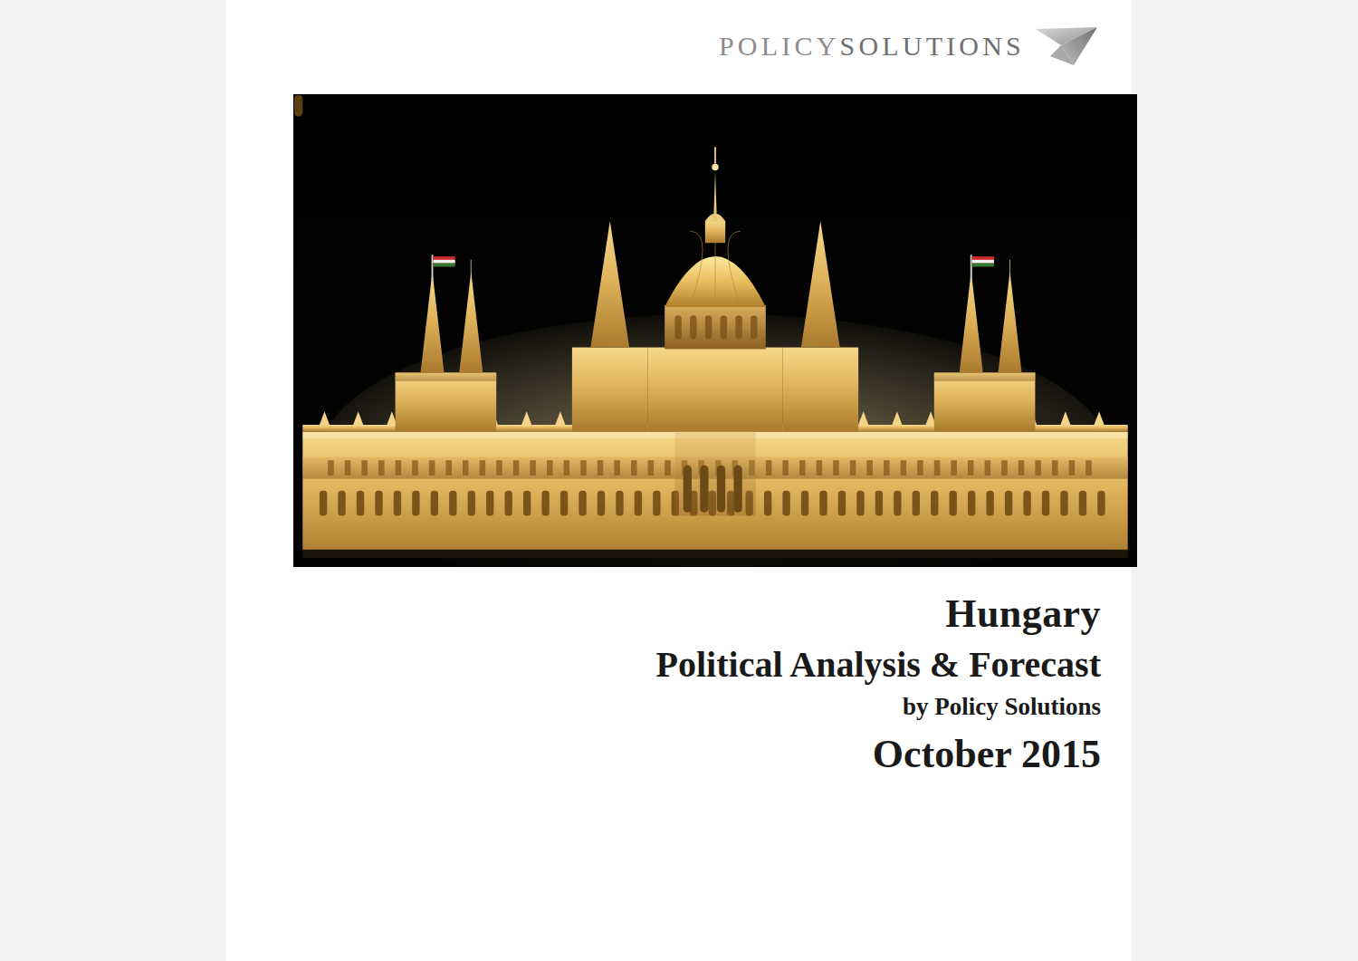POLICYSOLUTIONS
Hungary
Political Analysis & Forecast
by Policy Solutions
October 2015